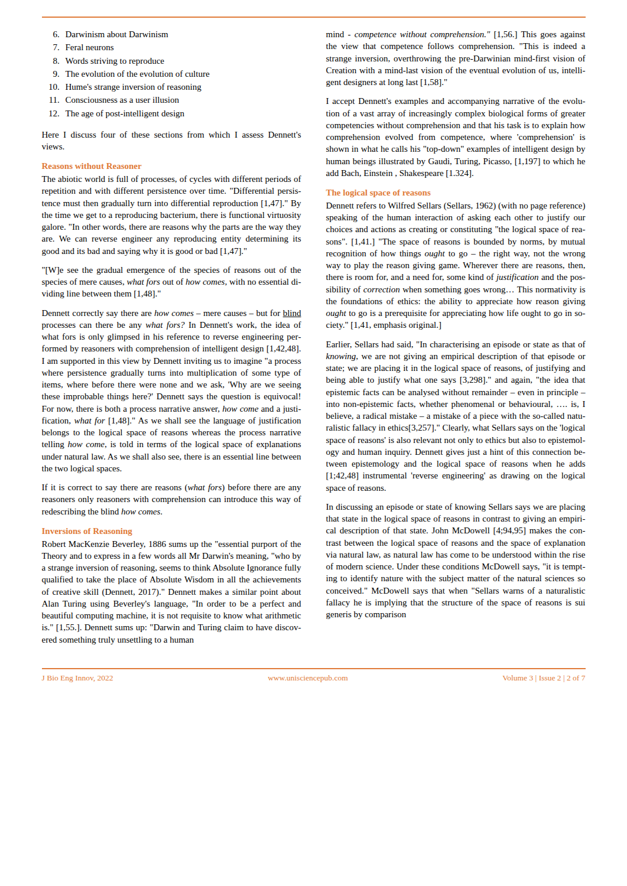Darwinism about Darwinism
Feral neurons
Words striving to reproduce
The evolution of the evolution of culture
Hume's strange inversion of reasoning
Consciousness as a user illusion
The age of post-intelligent design
Here I discuss four of these sections from which I assess Dennett's views.
Reasons without Reasoner
The abiotic world is full of processes, of cycles with different periods of repetition and with different persistence over time. "Differential persistence must then gradually turn into differential reproduction [1,47]." By the time we get to a reproducing bacterium, there is functional virtuosity galore. "In other words, there are reasons why the parts are the way they are. We can reverse engineer any reproducing entity determining its good and its bad and saying why it is good or bad [1,47]."
"[W]e see the gradual emergence of the species of reasons out of the species of mere causes, what fors out of how comes, with no essential dividing line between them [1,48]."
Dennett correctly say there are how comes – mere causes – but for blind processes can there be any what fors? In Dennett's work, the idea of what fors is only glimpsed in his reference to reverse engineering performed by reasoners with comprehension of intelligent design [1,42,48]. I am supported in this view by Dennett inviting us to imagine "a process where persistence gradually turns into multiplication of some type of items, where before there were none and we ask, 'Why are we seeing these improbable things here?' Dennett says the question is equivocal! For now, there is both a process narrative answer, how come and a justification, what for [1,48]." As we shall see the language of justification belongs to the logical space of reasons whereas the process narrative telling how come, is told in terms of the logical space of explanations under natural law. As we shall also see, there is an essential line between the two logical spaces.
If it is correct to say there are reasons (what fors) before there are any reasoners only reasoners with comprehension can introduce this way of redescribing the blind how comes.
Inversions of Reasoning
Robert MacKenzie Beverley, 1886 sums up the "essential purport of the Theory and to express in a few words all Mr Darwin's meaning, "who by a strange inversion of reasoning, seems to think Absolute Ignorance fully qualified to take the place of Absolute Wisdom in all the achievements of creative skill (Dennett, 2017)." Dennett makes a similar point about Alan Turing using Beverley's language, "In order to be a perfect and beautiful computing machine, it is not requisite to know what arithmetic is." [1,55.]. Dennett sums up: "Darwin and Turing claim to have discovered something truly unsettling to a human
mind - competence without comprehension." [1,56.] This goes against the view that competence follows comprehension. "This is indeed a strange inversion, overthrowing the pre-Darwinian mind-first vision of Creation with a mind-last vision of the eventual evolution of us, intelligent designers at long last [1,58]."
I accept Dennett's examples and accompanying narrative of the evolution of a vast array of increasingly complex biological forms of greater competencies without comprehension and that his task is to explain how comprehension evolved from competence, where 'comprehension' is shown in what he calls his "top-down" examples of intelligent design by human beings illustrated by Gaudi, Turing, Picasso, [1,197] to which he add Bach, Einstein , Shakespeare [1.324].
The logical space of reasons
Dennett refers to Wilfred Sellars (Sellars, 1962) (with no page reference) speaking of the human interaction of asking each other to justify our choices and actions as creating or constituting "the logical space of reasons". [1,41.] "The space of reasons is bounded by norms, by mutual recognition of how things ought to go – the right way, not the wrong way to play the reason giving game. Wherever there are reasons, then, there is room for, and a need for, some kind of justification and the possibility of correction when something goes wrong… This normativity is the foundations of ethics: the ability to appreciate how reason giving ought to go is a prerequisite for appreciating how life ought to go in society." [1,41, emphasis original.]
Earlier, Sellars had said, "In characterising an episode or state as that of knowing, we are not giving an empirical description of that episode or state; we are placing it in the logical space of reasons, of justifying and being able to justify what one says [3,298]." and again, "the idea that epistemic facts can be analysed without remainder – even in principle – into non-epistemic facts, whether phenomenal or behavioural, …. is, I believe, a radical mistake – a mistake of a piece with the so-called naturalistic fallacy in ethics[3,257]." Clearly, what Sellars says on the 'logical space of reasons' is also relevant not only to ethics but also to epistemology and human inquiry. Dennett gives just a hint of this connection between epistemology and the logical space of reasons when he adds [1;42,48] instrumental 'reverse engineering' as drawing on the logical space of reasons.
In discussing an episode or state of knowing Sellars says we are placing that state in the logical space of reasons in contrast to giving an empirical description of that state. John McDowell [4;94,95] makes the contrast between the logical space of reasons and the space of explanation via natural law, as natural law has come to be understood within the rise of modern science. Under these conditions McDowell says, "it is tempting to identify nature with the subject matter of the natural sciences so conceived." McDowell says that when "Sellars warns of a naturalistic fallacy he is implying that the structure of the space of reasons is sui generis by comparison
J Bio Eng Innov, 2022
www.unisciencepub.com
Volume 3 | Issue 2 | 2 of 7